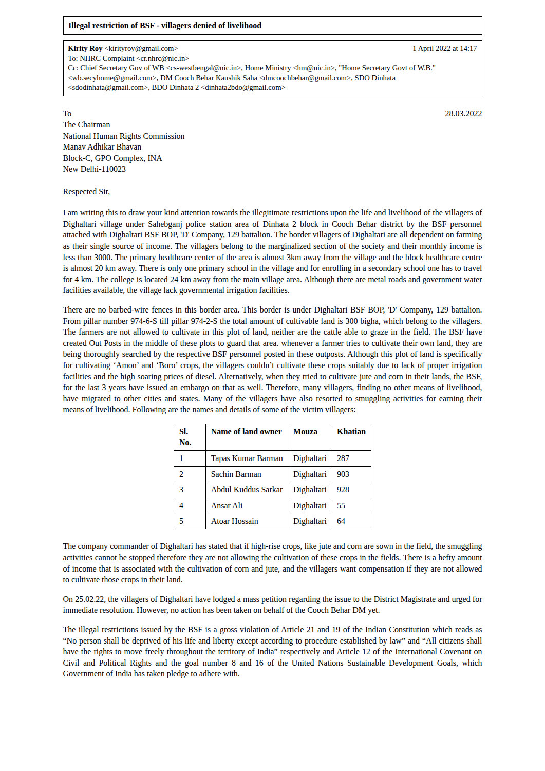Illegal restriction of BSF - villagers denied of livelihood
Kirity Roy <kirityroy@gmail.com>
1 April 2022 at 14:17
To: NHRC Complaint <cr.nhrc@nic.in>
Cc: Chief Secretary Gov of WB <cs-westbengal@nic.in>, Home Ministry <hm@nic.in>, "Home Secretary Govt of W.B." <wb.secyhome@gmail.com>, DM Cooch Behar Kaushik Saha <dmcoochbehar@gmail.com>, SDO Dinhata <sdodinhata@gmail.com>, BDO Dinhata 2 <dinhata2bdo@gmail.com>
To 28.03.2022
The Chairman
National Human Rights Commission
Manav Adhikar Bhavan
Block-C, GPO Complex, INA
New Delhi-110023
Respected Sir,
I am writing this to draw your kind attention towards the illegitimate restrictions upon the life and livelihood of the villagers of Dighaltari village under Sahebganj police station area of Dinhata 2 block in Cooch Behar district by the BSF personnel attached with Dighaltari BSF BOP, 'D' Company, 129 battalion. The border villagers of Dighaltari are all dependent on farming as their single source of income. The villagers belong to the marginalized section of the society and their monthly income is less than 3000. The primary healthcare center of the area is almost 3km away from the village and the block healthcare centre is almost 20 km away. There is only one primary school in the village and for enrolling in a secondary school one has to travel for 4 km. The college is located 24 km away from the main village area. Although there are metal roads and government water facilities available, the village lack governmental irrigation facilities.
There are no barbed-wire fences in this border area. This border is under Dighaltari BSF BOP, 'D' Company, 129 battalion. From pillar number 974-6-S till pillar 974-2-S the total amount of cultivable land is 300 bigha, which belong to the villagers. The farmers are not allowed to cultivate in this plot of land, neither are the cattle able to graze in the field. The BSF have created Out Posts in the middle of these plots to guard that area. whenever a farmer tries to cultivate their own land, they are being thoroughly searched by the respective BSF personnel posted in these outposts. Although this plot of land is specifically for cultivating ‘Amon’ and ‘Boro’ crops, the villagers couldn’t cultivate these crops suitably due to lack of proper irrigation facilities and the high soaring prices of diesel. Alternatively, when they tried to cultivate jute and corn in their lands, the BSF, for the last 3 years have issued an embargo on that as well. Therefore, many villagers, finding no other means of livelihood, have migrated to other cities and states. Many of the villagers have also resorted to smuggling activities for earning their means of livelihood. Following are the names and details of some of the victim villagers:
| Sl. No. | Name of land owner | Mouza | Khatian |
| --- | --- | --- | --- |
| 1 | Tapas Kumar Barman | Dighaltari | 287 |
| 2 | Sachin Barman | Dighaltari | 903 |
| 3 | Abdul Kuddus Sarkar | Dighaltari | 928 |
| 4 | Ansar Ali | Dighaltari | 55 |
| 5 | Atoar Hossain | Dighaltari | 64 |
The company commander of Dighaltari has stated that if high-rise crops, like jute and corn are sown in the field, the smuggling activities cannot be stopped therefore they are not allowing the cultivation of these crops in the fields. There is a hefty amount of income that is associated with the cultivation of corn and jute, and the villagers want compensation if they are not allowed to cultivate those crops in their land.
On 25.02.22, the villagers of Dighaltari have lodged a mass petition regarding the issue to the District Magistrate and urged for immediate resolution. However, no action has been taken on behalf of the Cooch Behar DM yet.
The illegal restrictions issued by the BSF is a gross violation of Article 21 and 19 of the Indian Constitution which reads as “No person shall be deprived of his life and liberty except according to procedure established by law” and “All citizens shall have the rights to move freely throughout the territory of India” respectively and Article 12 of the International Covenant on Civil and Political Rights and the goal number 8 and 16 of the United Nations Sustainable Development Goals, which Government of India has taken pledge to adhere with.